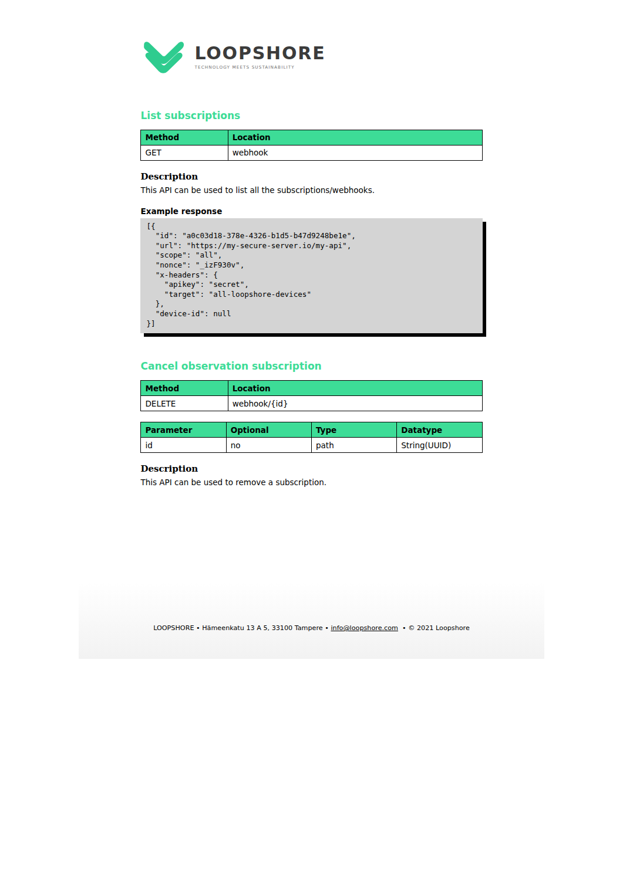LOOPSHORE TECHNOLOGY MEETS SUSTAINABILITY
List subscriptions
| Method | Location |
| --- | --- |
| GET | webhook |
Description
This API can be used to list all the subscriptions/webhooks.
Example response
[{
  "id": "a0c03d18-378e-4326-b1d5-b47d9248be1e",
  "url": "https://my-secure-server.io/my-api",
  "scope": "all",
  "nonce": "_izF930v",
  "x-headers": {
    "apikey": "secret",
    "target": "all-loopshore-devices"
  },
  "device-id": null
}]
Cancel observation subscription
| Method | Location |
| --- | --- |
| DELETE | webhook/{id} |
| Parameter | Optional | Type | Datatype |
| --- | --- | --- | --- |
| id | no | path | String(UUID) |
Description
This API can be used to remove a subscription.
LOOPSHORE • Hämeenkatu 13 A 5, 33100 Tampere • info@loopshore.com • © 2021 Loopshore